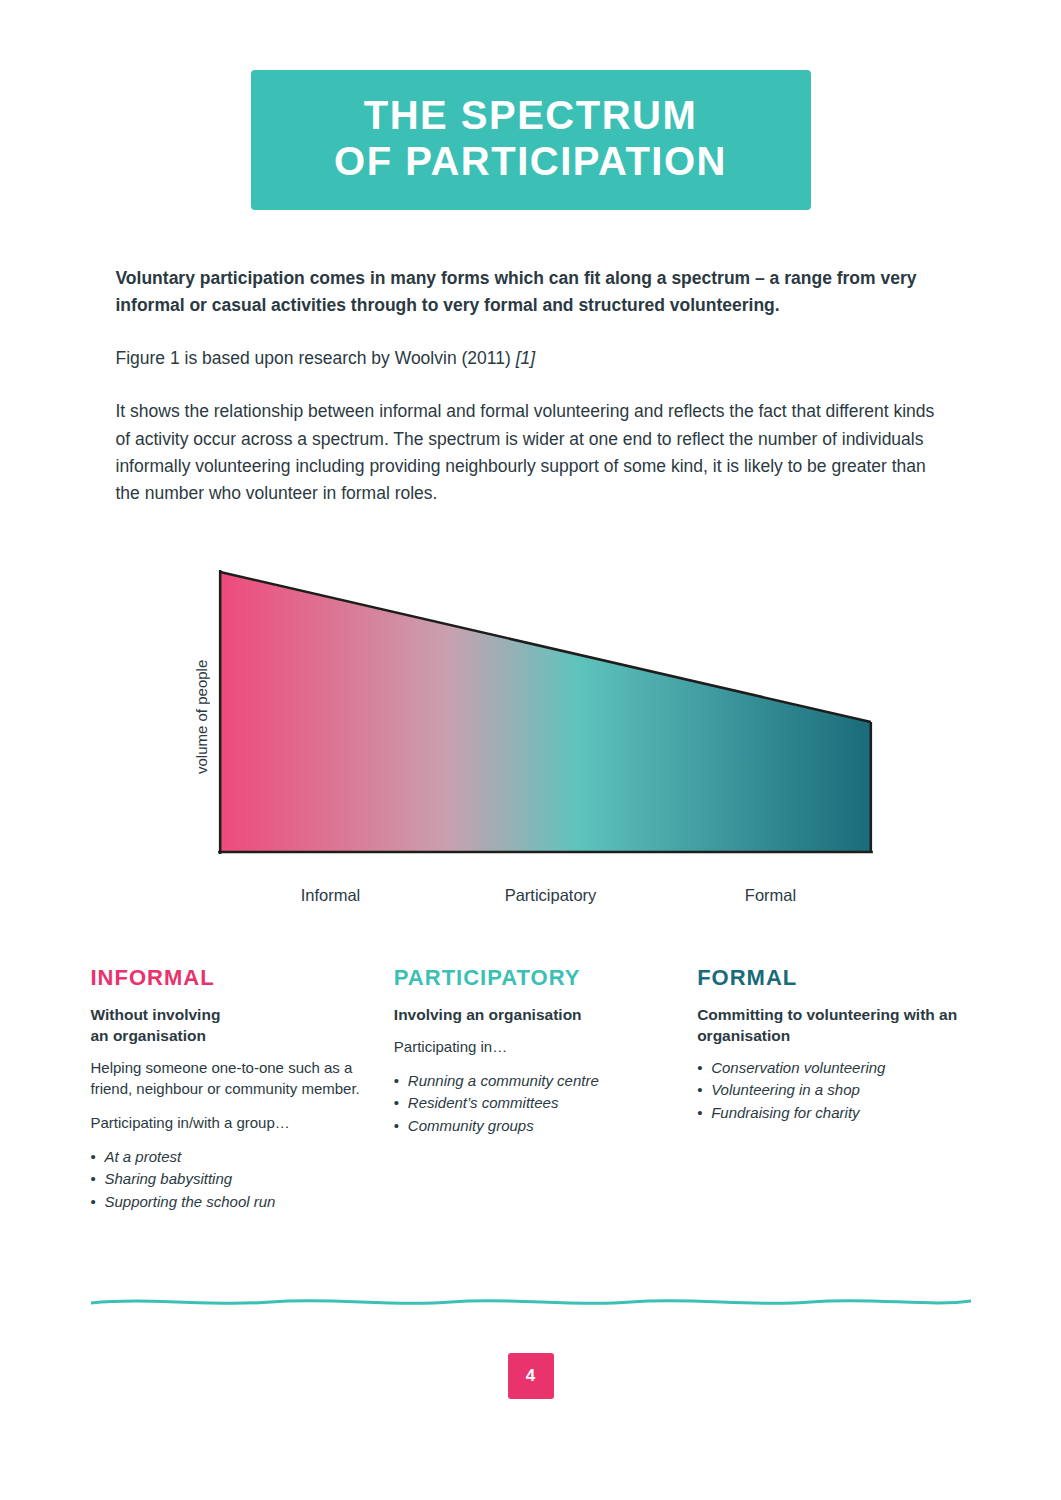The Spectrum
of Participation
Voluntary participation comes in many forms which can fit along a spectrum – a range from very informal or casual activities through to very formal and structured volunteering.
Figure 1 is based upon research by Woolvin (2011) [1]
It shows the relationship between informal and formal volunteering and reflects the fact that different kinds of activity occur across a spectrum. The spectrum is wider at one end to reflect the number of individuals informally volunteering including providing neighbourly support of some kind, it is likely to be greater than the number who volunteer in formal roles.
volume of people
Informal Participatory Formal
Informal
Without involving
an organisation
Helping someone one-to-one such as a friend, neighbour or community member.
Participating in/with a group…
At a protest
Sharing babysitting
Supporting the school run
Participatory
Involving an organisation
Participating in…
Running a community centre
Resident’s committees
Community groups
Formal
Committing to volunteering with an organisation
Conservation volunteering
Volunteering in a shop
Fundraising for charity
4